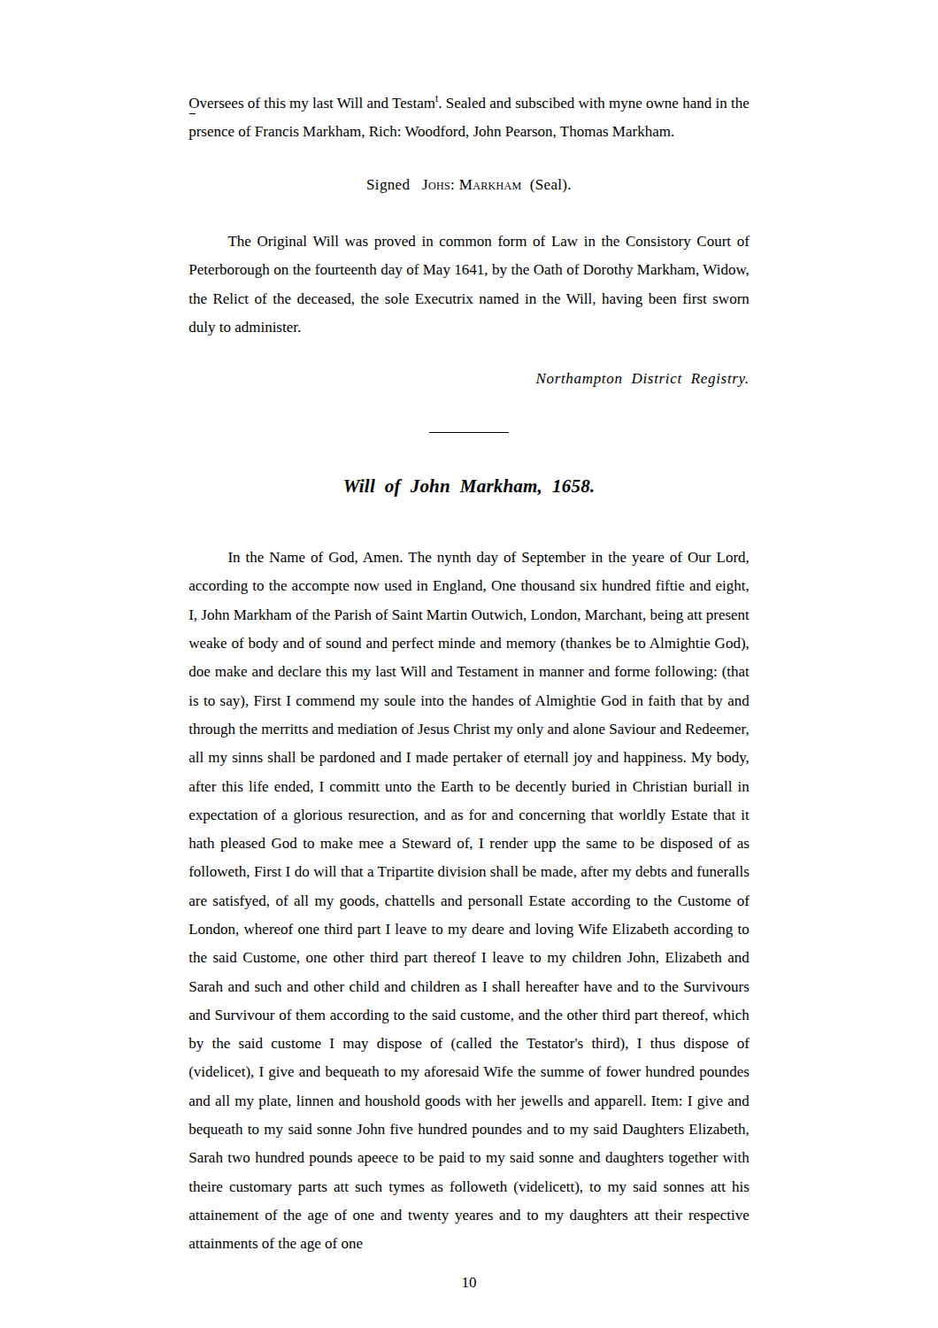Oversees of this my last Will and Testamt. Sealed and subscibed with myne owne hand in the prsence of Francis Markham, Rich: Woodford, John Pearson, Thomas Markham.
Signed Johs: Markham (Seal).
The Original Will was proved in common form of Law in the Consistory Court of Peterborough on the fourteenth day of May 1641, by the Oath of Dorothy Markham, Widow, the Relict of the deceased, the sole Executrix named in the Will, having been first sworn duly to administer.
Northampton District Registry.
Will of John Markham, 1658.
In the Name of God, Amen. The nynth day of September in the yeare of Our Lord, according to the accompte now used in England, One thousand six hundred fiftie and eight, I, John Markham of the Parish of Saint Martin Outwich, London, Marchant, being att present weake of body and of sound and perfect minde and memory (thankes be to Almightie God), doe make and declare this my last Will and Testament in manner and forme following: (that is to say), First I commend my soule into the handes of Almightie God in faith that by and through the merritts and mediation of Jesus Christ my only and alone Saviour and Redeemer, all my sinns shall be pardoned and I made pertaker of eternall joy and happiness. My body, after this life ended, I committ unto the Earth to be decently buried in Christian buriall in expectation of a glorious resurection, and as for and concerning that worldly Estate that it hath pleased God to make mee a Steward of, I render upp the same to be disposed of as followeth, First I do will that a Tripartite division shall be made, after my debts and funeralls are satisfyed, of all my goods, chattells and personall Estate according to the Custome of London, whereof one third part I leave to my deare and loving Wife Elizabeth according to the said Custome, one other third part thereof I leave to my children John, Elizabeth and Sarah and such and other child and children as I shall hereafter have and to the Survivours and Survivour of them according to the said custome, and the other third part thereof, which by the said custome I may dispose of (called the Testator's third), I thus dispose of (videlicet), I give and bequeath to my aforesaid Wife the summe of fower hundred poundes and all my plate, linnen and houshold goods with her jewells and apparell. Item: I give and bequeath to my said sonne John five hundred poundes and to my said Daughters Elizabeth, Sarah two hundred pounds apeece to be paid to my said sonne and daughters together with theire customary parts att such tymes as followeth (videlicett), to my said sonnes att his attainement of the age of one and twenty yeares and to my daughters att their respective attainments of the age of one
10